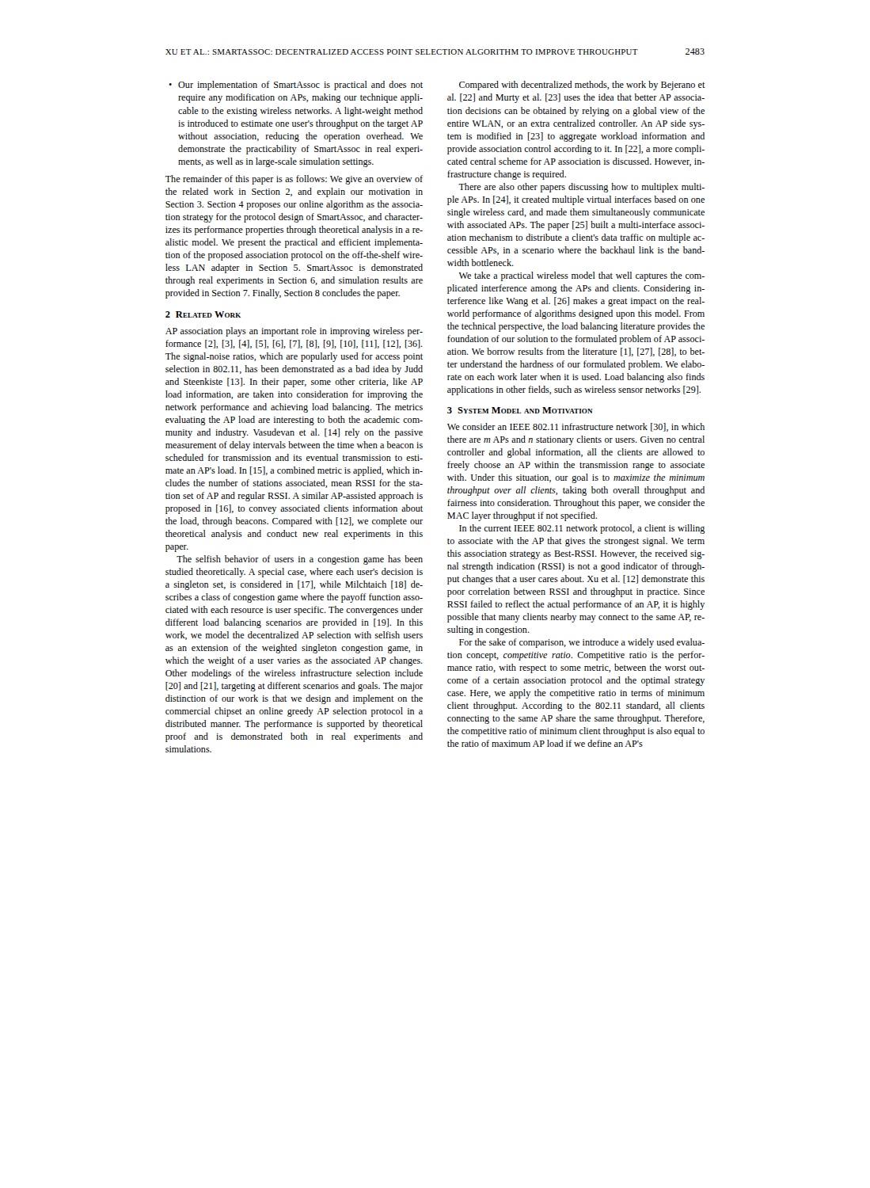Xu et al.: SmartAssoc: Decentralized Access Point Selection Algorithm to Improve Throughput 2483
Our implementation of SmartAssoc is practical and does not require any modification on APs, making our technique applicable to the existing wireless networks. A light-weight method is introduced to estimate one user's throughput on the target AP without association, reducing the operation overhead. We demonstrate the practicability of SmartAssoc in real experiments, as well as in large-scale simulation settings.
The remainder of this paper is as follows: We give an overview of the related work in Section 2, and explain our motivation in Section 3. Section 4 proposes our online algorithm as the association strategy for the protocol design of SmartAssoc, and characterizes its performance properties through theoretical analysis in a realistic model. We present the practical and efficient implementation of the proposed association protocol on the off-the-shelf wireless LAN adapter in Section 5. SmartAssoc is demonstrated through real experiments in Section 6, and simulation results are provided in Section 7. Finally, Section 8 concludes the paper.
2 Related Work
AP association plays an important role in improving wireless performance [2], [3], [4], [5], [6], [7], [8], [9], [10], [11], [12], [36]. The signal-noise ratios, which are popularly used for access point selection in 802.11, has been demonstrated as a bad idea by Judd and Steenkiste [13]. In their paper, some other criteria, like AP load information, are taken into consideration for improving the network performance and achieving load balancing. The metrics evaluating the AP load are interesting to both the academic community and industry. Vasudevan et al. [14] rely on the passive measurement of delay intervals between the time when a beacon is scheduled for transmission and its eventual transmission to estimate an AP's load. In [15], a combined metric is applied, which includes the number of stations associated, mean RSSI for the station set of AP and regular RSSI. A similar AP-assisted approach is proposed in [16], to convey associated clients information about the load, through beacons. Compared with [12], we complete our theoretical analysis and conduct new real experiments in this paper.
The selfish behavior of users in a congestion game has been studied theoretically. A special case, where each user's decision is a singleton set, is considered in [17], while Milchtaich [18] describes a class of congestion game where the payoff function associated with each resource is user specific. The convergences under different load balancing scenarios are provided in [19]. In this work, we model the decentralized AP selection with selfish users as an extension of the weighted singleton congestion game, in which the weight of a user varies as the associated AP changes. Other modelings of the wireless infrastructure selection include [20] and [21], targeting at different scenarios and goals. The major distinction of our work is that we design and implement on the commercial chipset an online greedy AP selection protocol in a distributed manner. The performance is supported by theoretical proof and is demonstrated both in real experiments and simulations.
Compared with decentralized methods, the work by Bejerano et al. [22] and Murty et al. [23] uses the idea that better AP association decisions can be obtained by relying on a global view of the entire WLAN, or an extra centralized controller. An AP side system is modified in [23] to aggregate workload information and provide association control according to it. In [22], a more complicated central scheme for AP association is discussed. However, infrastructure change is required.
There are also other papers discussing how to multiplex multiple APs. In [24], it created multiple virtual interfaces based on one single wireless card, and made them simultaneously communicate with associated APs. The paper [25] built a multi-interface association mechanism to distribute a client's data traffic on multiple accessible APs, in a scenario where the backhaul link is the bandwidth bottleneck.
We take a practical wireless model that well captures the complicated interference among the APs and clients. Considering interference like Wang et al. [26] makes a great impact on the real-world performance of algorithms designed upon this model. From the technical perspective, the load balancing literature provides the foundation of our solution to the formulated problem of AP association. We borrow results from the literature [1], [27], [28], to better understand the hardness of our formulated problem. We elaborate on each work later when it is used. Load balancing also finds applications in other fields, such as wireless sensor networks [29].
3 System Model and Motivation
We consider an IEEE 802.11 infrastructure network [30], in which there are m APs and n stationary clients or users. Given no central controller and global information, all the clients are allowed to freely choose an AP within the transmission range to associate with. Under this situation, our goal is to maximize the minimum throughput over all clients, taking both overall throughput and fairness into consideration. Throughout this paper, we consider the MAC layer throughput if not specified.
In the current IEEE 802.11 network protocol, a client is willing to associate with the AP that gives the strongest signal. We term this association strategy as Best-RSSI. However, the received signal strength indication (RSSI) is not a good indicator of throughput changes that a user cares about. Xu et al. [12] demonstrate this poor correlation between RSSI and throughput in practice. Since RSSI failed to reflect the actual performance of an AP, it is highly possible that many clients nearby may connect to the same AP, resulting in congestion.
For the sake of comparison, we introduce a widely used evaluation concept, competitive ratio. Competitive ratio is the performance ratio, with respect to some metric, between the worst outcome of a certain association protocol and the optimal strategy case. Here, we apply the competitive ratio in terms of minimum client throughput. According to the 802.11 standard, all clients connecting to the same AP share the same throughput. Therefore, the competitive ratio of minimum client throughput is also equal to the ratio of maximum AP load if we define an AP's